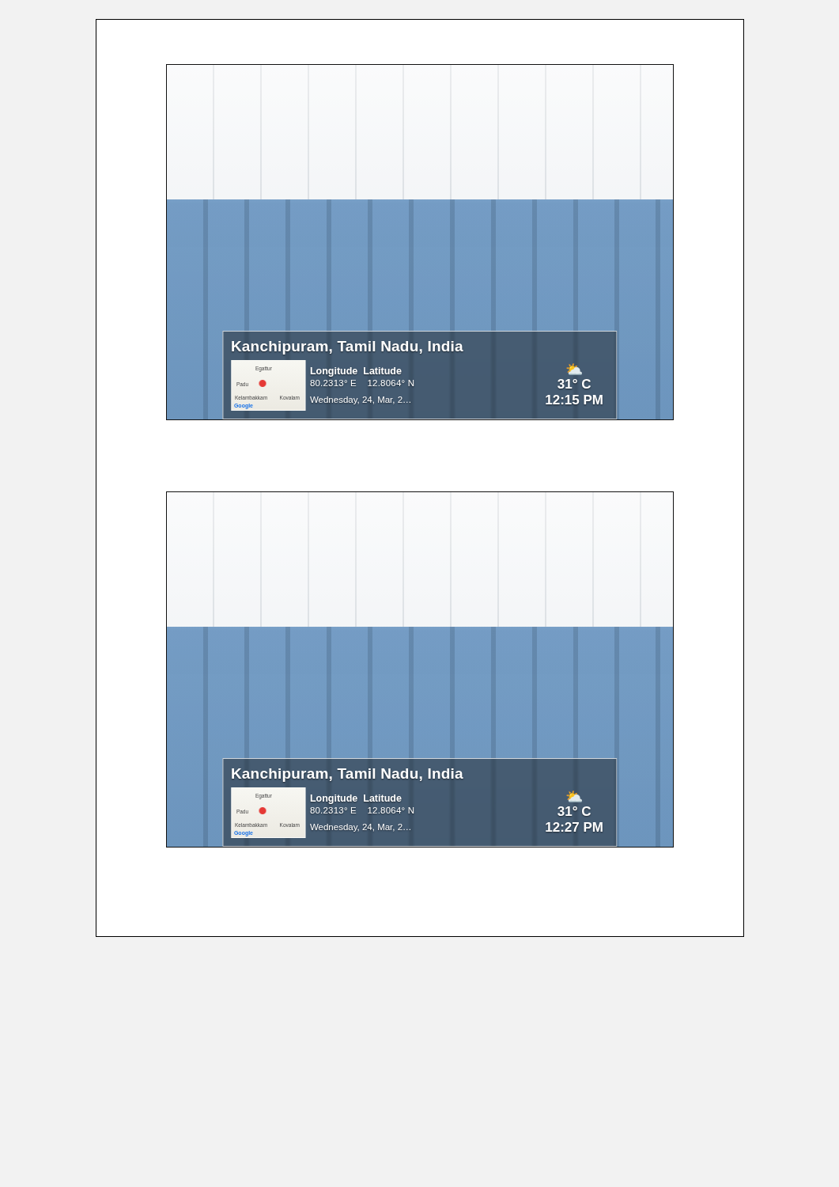Kanchipuram, Tamil Nadu, India
Egattur Padu Kelambakkam Kovalam Google
Longitude Latitude
80.2313° E 12.8064° N
Wednesday, 24, Mar, 2…
⛅
31° C
12:15 PM
Kanchipuram, Tamil Nadu, India — Longitude 80.2313° E, Latitude 12.8064° N, Wednesday, 24, Mar, 2…, 31° C, 12:15 PM
Kanchipuram, Tamil Nadu, India
Egattur Padu Kelambakkam Kovalam Google
Longitude Latitude
80.2313° E 12.8064° N
Wednesday, 24, Mar, 2…
⛅
31° C
12:27 PM
Kanchipuram, Tamil Nadu, India — Longitude 80.2313° E, Latitude 12.8064° N, Wednesday, 24, Mar, 2…, 31° C, 12:27 PM